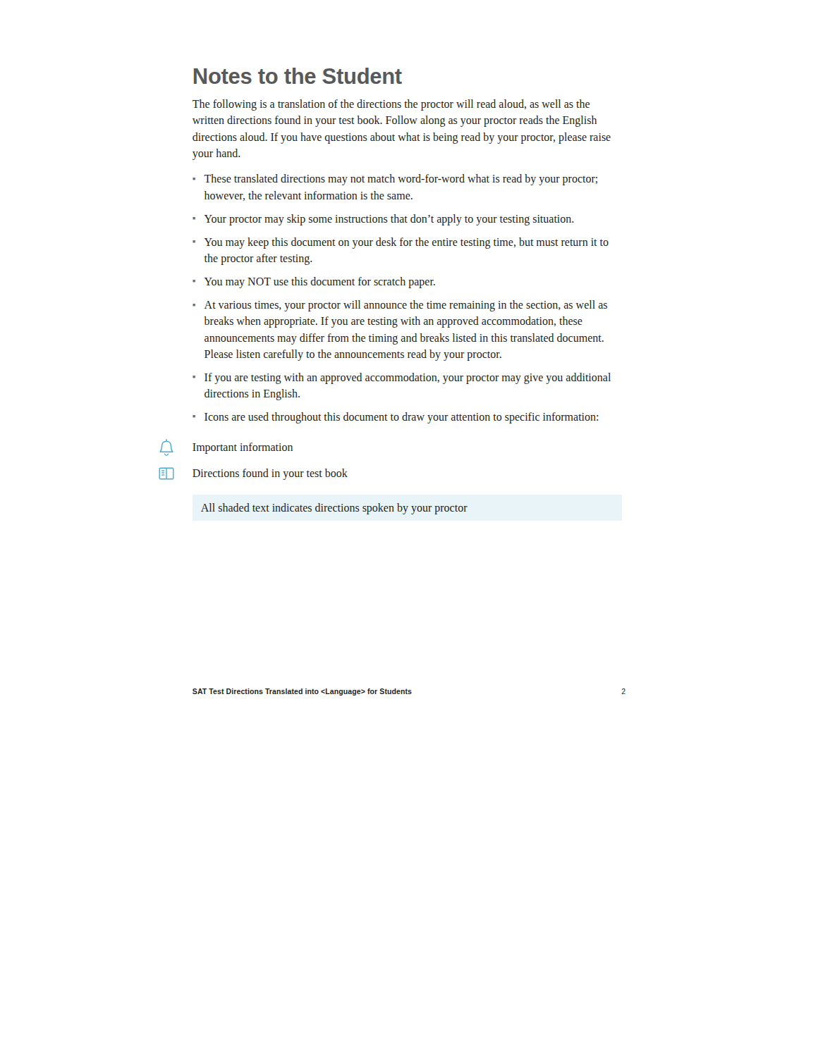Notes to the Student
The following is a translation of the directions the proctor will read aloud, as well as the written directions found in your test book. Follow along as your proctor reads the English directions aloud. If you have questions about what is being read by your proctor, please raise your hand.
These translated directions may not match word-for-word what is read by your proctor; however, the relevant information is the same.
Your proctor may skip some instructions that don’t apply to your testing situation.
You may keep this document on your desk for the entire testing time, but must return it to the proctor after testing.
You may NOT use this document for scratch paper.
At various times, your proctor will announce the time remaining in the section, as well as breaks when appropriate. If you are testing with an approved accommodation, these announcements may differ from the timing and breaks listed in this translated document. Please listen carefully to the announcements read by your proctor.
If you are testing with an approved accommodation, your proctor may give you additional directions in English.
Icons are used throughout this document to draw your attention to specific information:
Important information
Directions found in your test book
All shaded text indicates directions spoken by your proctor
SAT Test Directions Translated into <Language> for Students
2